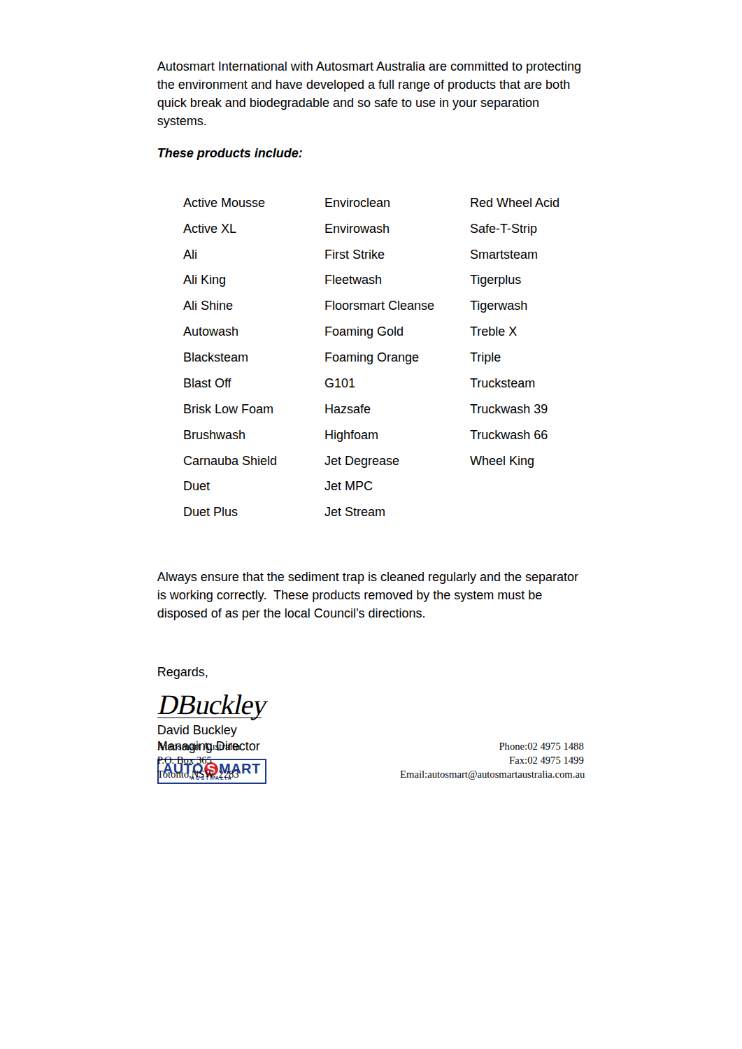Autosmart International with Autosmart Australia are committed to protecting the environment and have developed a full range of products that are both quick break and biodegradable and so safe to use in your separation systems.
These products include:
| Active Mousse | Enviroclean | Red Wheel Acid |
| Active XL | Envirowash | Safe-T-Strip |
| Ali | First Strike | Smartsteam |
| Ali King | Fleetwash | Tigerplus |
| Ali Shine | Floorsmart Cleanse | Tigerwash |
| Autowash | Foaming Gold | Treble X |
| Blacksteam | Foaming Orange | Triple |
| Blast Off | G101 | Trucksteam |
| Brisk Low Foam | Hazsafe | Truckwash 39 |
| Brushwash | Highfoam | Truckwash 66 |
| Carnauba Shield | Jet Degrease | Wheel King |
| Duet | Jet MPC | |
| Duet Plus | Jet Stream | |
Always ensure that the sediment trap is cleaned regularly and the separator is working correctly. These products removed by the system must be disposed of as per the local Council’s directions.
Regards,
DBuckley
David Buckley
Managing Director
AUTO SMART AUSTRALIA
| Autosmart Australia | Phone: 02 4975 1488 |
| P.O. Box 365 | Fax: 02 4975 1499 |
| Totonto,NSW, 2283 | Email: autosmart@autosmartaustralia.com.au |